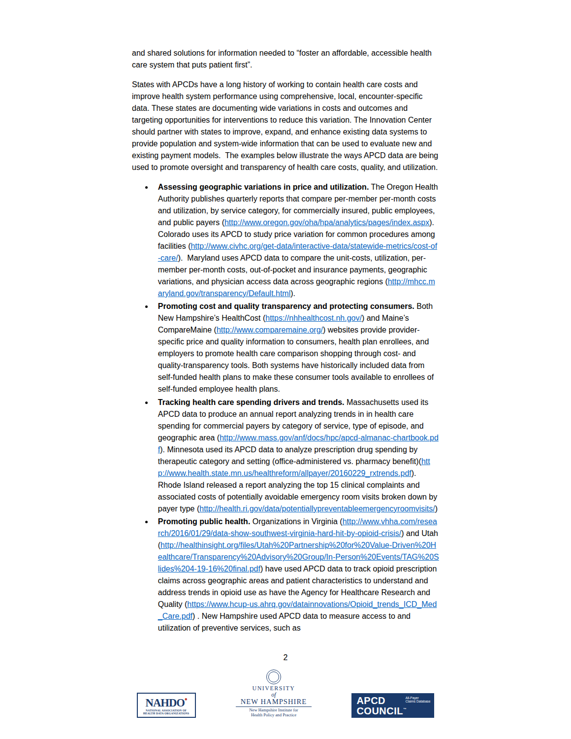and shared solutions for information needed to “foster an affordable, accessible health care system that puts patient first”.
States with APCDs have a long history of working to contain health care costs and improve health system performance using comprehensive, local, encounter-specific data. These states are documenting wide variations in costs and outcomes and targeting opportunities for interventions to reduce this variation. The Innovation Center should partner with states to improve, expand, and enhance existing data systems to provide population and system-wide information that can be used to evaluate new and existing payment models. The examples below illustrate the ways APCD data are being used to promote oversight and transparency of health care costs, quality, and utilization.
Assessing geographic variations in price and utilization. The Oregon Health Authority publishes quarterly reports that compare per-member per-month costs and utilization, by service category, for commercially insured, public employees, and public payers (http://www.oregon.gov/oha/hpa/analytics/pages/index.aspx). Colorado uses its APCD to study price variation for common procedures among facilities (http://www.civhc.org/get-data/interactive-data/statewide-metrics/cost-of-care/). Maryland uses APCD data to compare the unit-costs, utilization, per-member per-month costs, out-of-pocket and insurance payments, geographic variations, and physician access data across geographic regions (http://mhcc.maryland.gov/transparency/Default.html).
Promoting cost and quality transparency and protecting consumers. Both New Hampshire’s HealthCost (https://nhhealthcost.nh.gov/) and Maine’s CompareMaine (http://www.comparemaine.org/) websites provide provider-specific price and quality information to consumers, health plan enrollees, and employers to promote health care comparison shopping through cost- and quality-transparency tools. Both systems have historically included data from self-funded health plans to make these consumer tools available to enrollees of self-funded employee health plans.
Tracking health care spending drivers and trends. Massachusetts used its APCD data to produce an annual report analyzing trends in in health care spending for commercial payers by category of service, type of episode, and geographic area (http://www.mass.gov/anf/docs/hpc/apcd-almanac-chartbook.pdf). Minnesota used its APCD data to analyze prescription drug spending by therapeutic category and setting (office-administered vs. pharmacy benefit)(http://www.health.state.mn.us/healthreform/allpayer/20160229_rxtrends.pdf). Rhode Island released a report analyzing the top 15 clinical complaints and associated costs of potentially avoidable emergency room visits broken down by payer type (http://health.ri.gov/data/potentiallypreventableemergencyroomvisits/)
Promoting public health. Organizations in Virginia (http://www.vhha.com/research/2016/01/29/data-show-southwest-virginia-hard-hit-by-opioid-crisis/) and Utah (http://healthinsight.org/files/Utah%20Partnership%20for%20Value-Driven%20Healthcare/Transparency%20Advisory%20Group/In-Person%20Events/TAG%20Slides%204-19-16%20final.pdf) have used APCD data to track opioid prescription claims across geographic areas and patient characteristics to understand and address trends in opioid use as have the Agency for Healthcare Research and Quality (https://www.hcup-us.ahrq.gov/datainnovations/Opioid_trends_ICD_Med_Care.pdf) . New Hampshire used APCD data to measure access to and utilization of preventive services, such as
2
NAHDO•
National Association of
Health Data Organizations
University
of
New Hampshire
New Hampshire Institute for
Health Policy and Practice
All-Payer
Claims Database
APCD
COUNCIL™